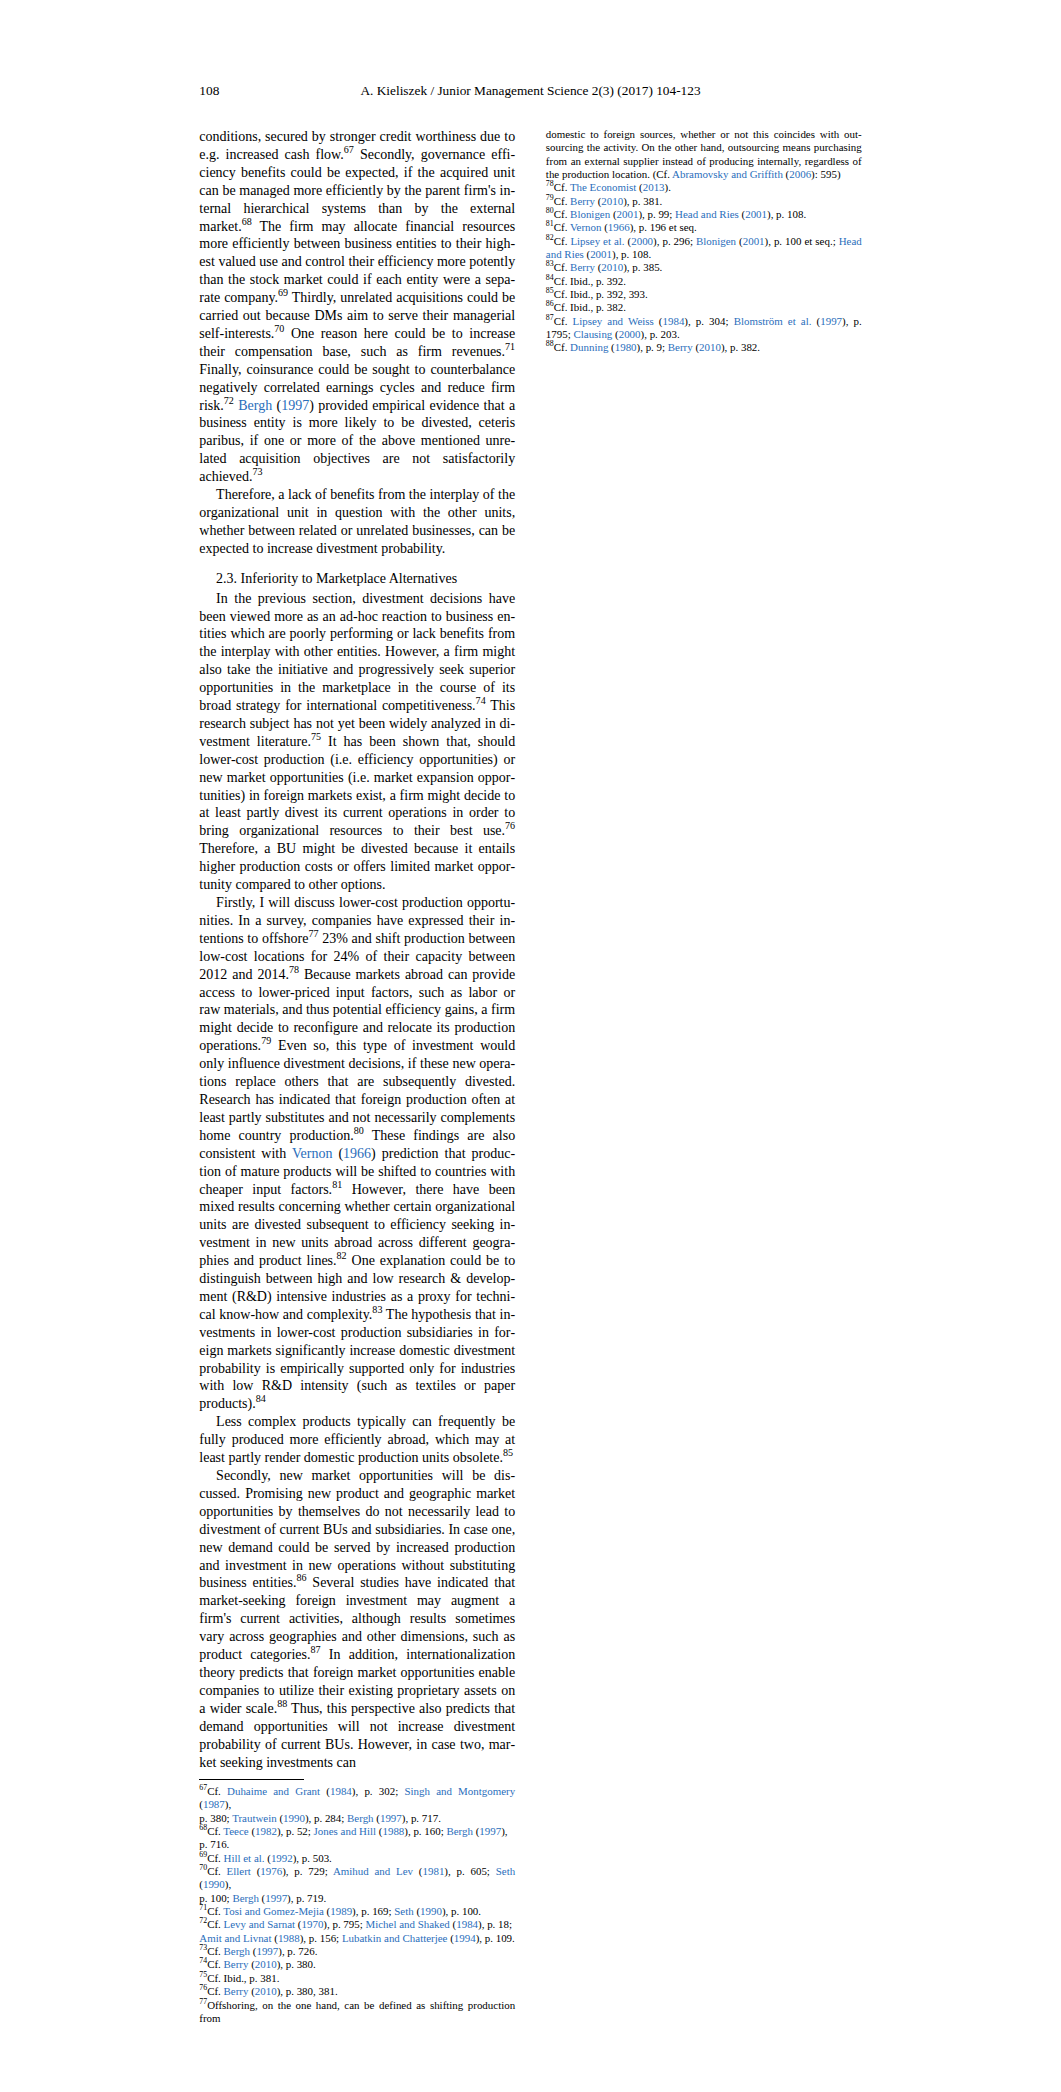108
A. Kieliszek / Junior Management Science 2(3) (2017) 104-123
conditions, secured by stronger credit worthiness due to e.g. increased cash flow.67 Secondly, governance efficiency benefits could be expected, if the acquired unit can be managed more efficiently by the parent firm's internal hierarchical systems than by the external market.68 The firm may allocate financial resources more efficiently between business entities to their highest valued use and control their efficiency more potently than the stock market could if each entity were a separate company.69 Thirdly, unrelated acquisitions could be carried out because DMs aim to serve their managerial self-interests.70 One reason here could be to increase their compensation base, such as firm revenues.71 Finally, coinsurance could be sought to counterbalance negatively correlated earnings cycles and reduce firm risk.72 Bergh (1997) provided empirical evidence that a business entity is more likely to be divested, ceteris paribus, if one or more of the above mentioned unrelated acquisition objectives are not satisfactorily achieved.73
Therefore, a lack of benefits from the interplay of the organizational unit in question with the other units, whether between related or unrelated businesses, can be expected to increase divestment probability.
2.3. Inferiority to Marketplace Alternatives
In the previous section, divestment decisions have been viewed more as an ad-hoc reaction to business entities which are poorly performing or lack benefits from the interplay with other entities. However, a firm might also take the initiative and progressively seek superior opportunities in the marketplace in the course of its broad strategy for international competitiveness.74 This research subject has not yet been widely analyzed in divestment literature.75 It has been shown that, should lower-cost production (i.e. efficiency opportunities) or new market opportunities (i.e. market expansion opportunities) in foreign markets exist, a firm might decide to at least partly divest its current operations in order to bring organizational resources to their best use.76 Therefore, a BU might be divested because it entails higher production costs or offers limited market opportunity compared to other options.
Firstly, I will discuss lower-cost production opportunities. In a survey, companies have expressed their intentions to offshore77 23% and shift production between low-cost locations for 24% of their capacity between 2012 and 2014.78 Because markets abroad can provide access to lower-priced input factors, such as labor or raw materials, and thus potential efficiency gains, a firm might decide to reconfigure and relocate its production operations.79 Even so, this type of investment would only influence divestment decisions, if these new operations replace others that are subsequently divested. Research has indicated that foreign production often at least partly substitutes and not necessarily complements home country production.80 These findings are also consistent with Vernon (1966) prediction that production of mature products will be shifted to countries with cheaper input factors.81 However, there have been mixed results concerning whether certain organizational units are divested subsequent to efficiency seeking investment in new units abroad across different geographies and product lines.82 One explanation could be to distinguish between high and low research & development (R&D) intensive industries as a proxy for technical know-how and complexity.83 The hypothesis that investments in lower-cost production subsidiaries in foreign markets significantly increase domestic divestment probability is empirically supported only for industries with low R&D intensity (such as textiles or paper products).84
Less complex products typically can frequently be fully produced more efficiently abroad, which may at least partly render domestic production units obsolete.85
Secondly, new market opportunities will be discussed. Promising new product and geographic market opportunities by themselves do not necessarily lead to divestment of current BUs and subsidiaries. In case one, new demand could be served by increased production and investment in new operations without substituting business entities.86 Several studies have indicated that market-seeking foreign investment may augment a firm's current activities, although results sometimes vary across geographies and other dimensions, such as product categories.87 In addition, internationalization theory predicts that foreign market opportunities enable companies to utilize their existing proprietary assets on a wider scale.88 Thus, this perspective also predicts that demand opportunities will not increase divestment probability of current BUs. However, in case two, market seeking investments can
67Cf. Duhaime and Grant (1984), p. 302; Singh and Montgomery (1987),
p. 380; Trautwein (1990), p. 284; Bergh (1997), p. 717.
68Cf. Teece (1982), p. 52; Jones and Hill (1988), p. 160; Bergh (1997),
p. 716.
69Cf. Hill et al. (1992), p. 503.
70Cf. Ellert (1976), p. 729; Amihud and Lev (1981), p. 605; Seth (1990),
p. 100; Bergh (1997), p. 719.
71Cf. Tosi and Gomez-Mejia (1989), p. 169; Seth (1990), p. 100.
72Cf. Levy and Sarnat (1970), p. 795; Michel and Shaked (1984), p. 18;
Amit and Livnat (1988), p. 156; Lubatkin and Chatterjee (1994), p. 109.
73Cf. Bergh (1997), p. 726.
74Cf. Berry (2010), p. 380.
75Cf. Ibid., p. 381.
76Cf. Berry (2010), p. 380, 381.
77Offshoring, on the one hand, can be defined as shifting production from
domestic to foreign sources, whether or not this coincides with outsourcing the activity. On the other hand, outsourcing means purchasing from an external supplier instead of producing internally, regardless of the production location. (Cf. Abramovsky and Griffith (2006): 595)
78Cf. The Economist (2013).
79Cf. Berry (2010), p. 381.
80Cf. Blonigen (2001), p. 99; Head and Ries (2001), p. 108.
81Cf. Vernon (1966), p. 196 et seq.
82Cf. Lipsey et al. (2000), p. 296; Blonigen (2001), p. 100 et seq.; Head and Ries (2001), p. 108.
83Cf. Berry (2010), p. 385.
84Cf. Ibid., p. 392.
85Cf. Ibid., p. 392, 393.
86Cf. Ibid., p. 382.
87Cf. Lipsey and Weiss (1984), p. 304; Blomström et al. (1997), p. 1795; Clausing (2000), p. 203.
88Cf. Dunning (1980), p. 9; Berry (2010), p. 382.